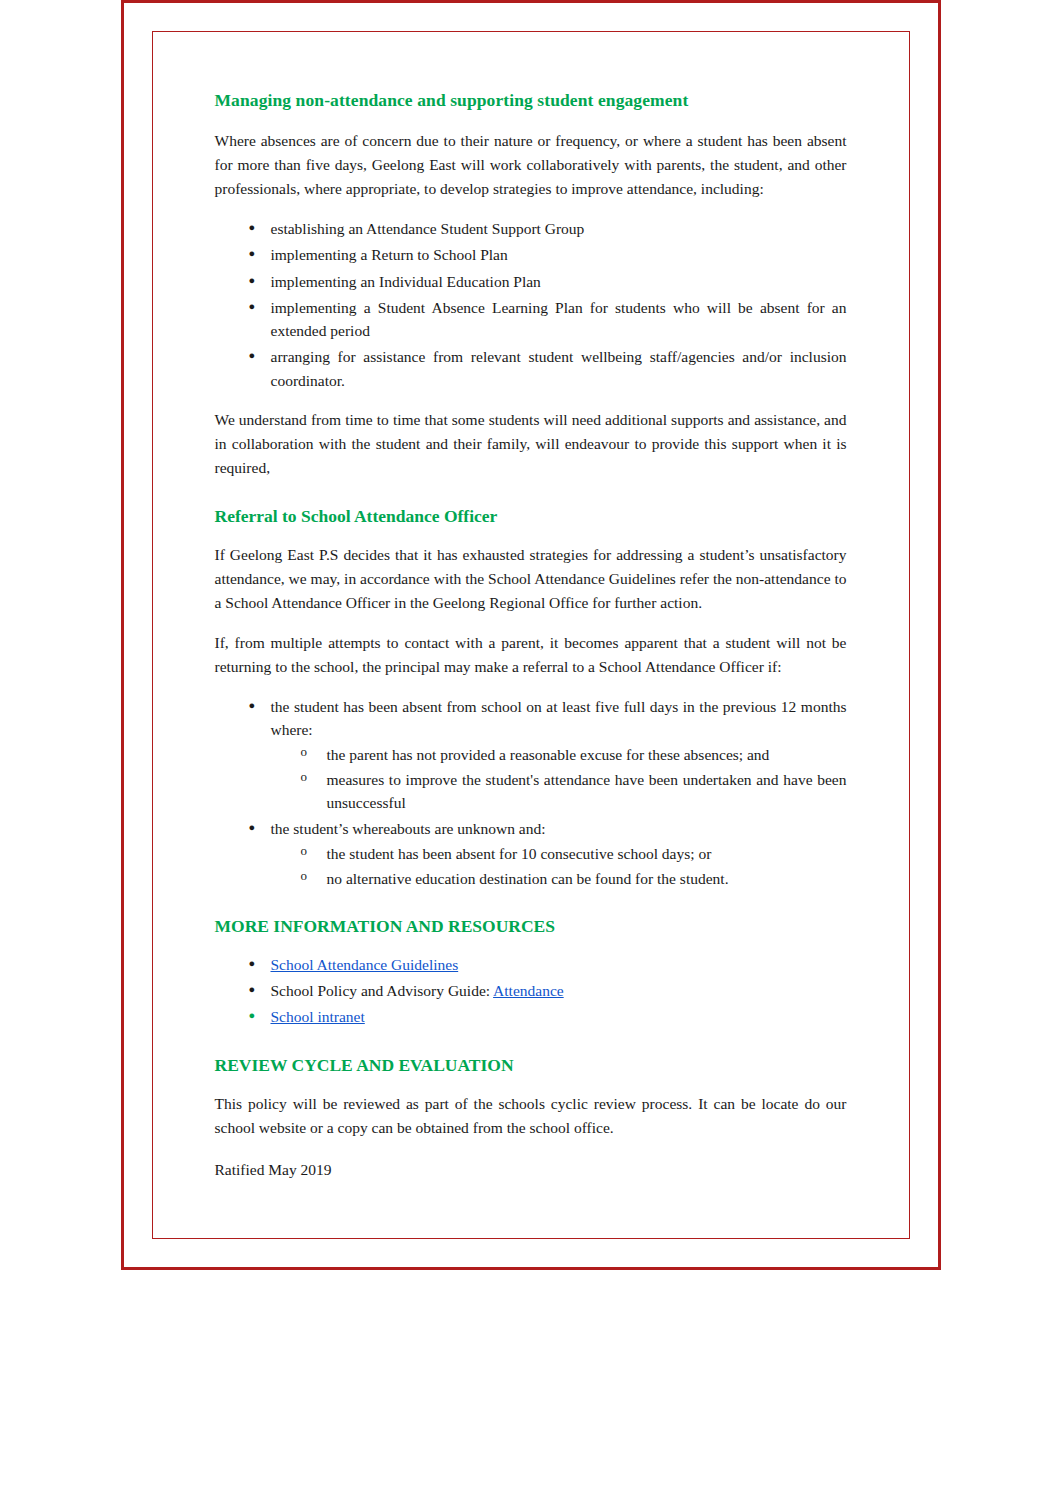Managing non-attendance and supporting student engagement
Where absences are of concern due to their nature or frequency, or where a student has been absent for more than five days, Geelong East will work collaboratively with parents, the student, and other professionals, where appropriate, to develop strategies to improve attendance, including:
establishing an Attendance Student Support Group
implementing a Return to School Plan
implementing an Individual Education Plan
implementing a Student Absence Learning Plan for students who will be absent for an extended period
arranging for assistance from relevant student wellbeing staff/agencies and/or inclusion coordinator.
We understand from time to time that some students will need additional supports and assistance, and in collaboration with the student and their family, will endeavour to provide this support when it is required,
Referral to School Attendance Officer
If Geelong East P.S decides that it has exhausted strategies for addressing a student’s unsatisfactory attendance, we may, in accordance with the School Attendance Guidelines refer the non-attendance to a School Attendance Officer in the Geelong Regional Office for further action.
If, from multiple attempts to contact with a parent, it becomes apparent that a student will not be returning to the school, the principal may make a referral to a School Attendance Officer if:
the student has been absent from school on at least five full days in the previous 12 months where:
the parent has not provided a reasonable excuse for these absences; and
measures to improve the student's attendance have been undertaken and have been unsuccessful
the student’s whereabouts are unknown and:
the student has been absent for 10 consecutive school days; or
no alternative education destination can be found for the student.
More information and resources
School Attendance Guidelines
School Policy and Advisory Guide: Attendance
School intranet
Review cycle and evaluation
This policy will be reviewed as part of the schools cyclic review process. It can be locate do our school website or a copy can be obtained from the school office.
Ratified May 2019